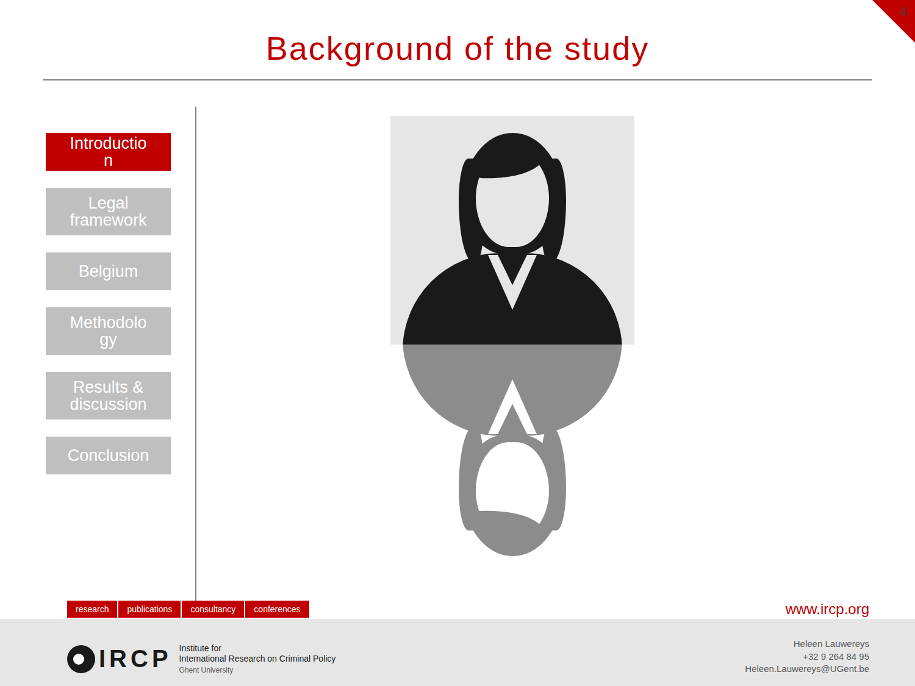4
Background of the study
Introductio
n
Legal
framework
Belgium
Methodolo
gy
Results &
discussion
Conclusion
research
publications
consultancy
conferences
www.ircp.org
IRCP
Institute for
International Research on Criminal Policy
Ghent University
Heleen Lauwereys
+32 9 264 84 95
Heleen.Lauwereys@UGent.be